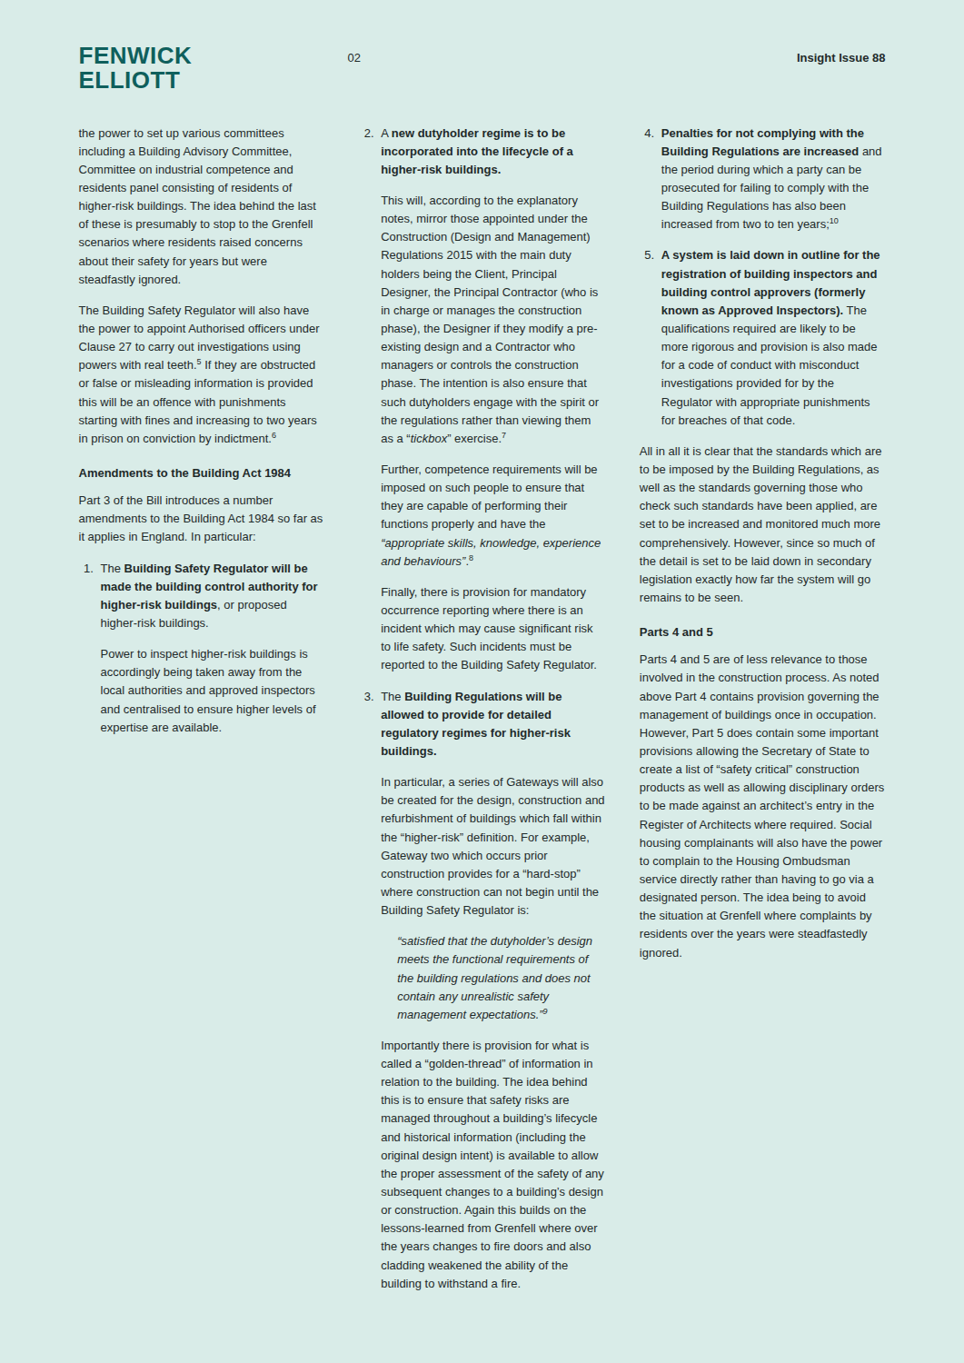Fenwick
Elliott
02
Insight Issue 88
the power to set up various committees including a Building Advisory Committee, Committee on industrial competence and residents panel consisting of residents of higher-risk buildings. The idea behind the last of these is presumably to stop to the Grenfell scenarios where residents raised concerns about their safety for years but were steadfastly ignored.
The Building Safety Regulator will also have the power to appoint Authorised officers under Clause 27 to carry out investigations using powers with real teeth.5 If they are obstructed or false or misleading information is provided this will be an offence with punishments starting with fines and increasing to two years in prison on conviction by indictment.6
Amendments to the Building Act 1984
Part 3 of the Bill introduces a number amendments to the Building Act 1984 so far as it applies in England. In particular:
The Building Safety Regulator will be made the building control authority for higher-risk buildings, or proposed higher-risk buildings.
Power to inspect higher-risk buildings is accordingly being taken away from the local authorities and approved inspectors and centralised to ensure higher levels of expertise are available.
A new dutyholder regime is to be incorporated into the lifecycle of a higher-risk buildings.
This will, according to the explanatory notes, mirror those appointed under the Construction (Design and Management) Regulations 2015 with the main duty holders being the Client, Principal Designer, the Principal Contractor (who is in charge or manages the construction phase), the Designer if they modify a pre-existing design and a Contractor who managers or controls the construction phase. The intention is also ensure that such dutyholders engage with the spirit or the regulations rather than viewing them as a “tickbox” exercise.7
Further, competence requirements will be imposed on such people to ensure that they are capable of performing their functions properly and have the “appropriate skills, knowledge, experience and behaviours”.8
Finally, there is provision for mandatory occurrence reporting where there is an incident which may cause significant risk to life safety. Such incidents must be reported to the Building Safety Regulator.
The Building Regulations will be allowed to provide for detailed regulatory regimes for higher-risk buildings.
In particular, a series of Gateways will also be created for the design, construction and refurbishment of buildings which fall within the “higher-risk” definition. For example, Gateway two which occurs prior construction provides for a “hard-stop” where construction can not begin until the Building Safety Regulator is:
“satisfied that the dutyholder’s design meets the functional requirements of the building regulations and does not contain any unrealistic safety management expectations.”9
Importantly there is provision for what is called a “golden-thread” of information in relation to the building. The idea behind this is to ensure that safety risks are managed throughout a building’s lifecycle and historical information (including the original design intent) is available to allow the proper assessment of the safety of any subsequent changes to a building’s design or construction. Again this builds on the lessons-learned from Grenfell where over the years changes to fire doors and also cladding weakened the ability of the building to withstand a fire.
Penalties for not complying with the Building Regulations are increased and the period during which a party can be prosecuted for failing to comply with the Building Regulations has also been increased from two to ten years;10
A system is laid down in outline for the registration of building inspectors and building control approvers (formerly known as Approved Inspectors). The qualifications required are likely to be more rigorous and provision is also made for a code of conduct with misconduct investigations provided for by the Regulator with appropriate punishments for breaches of that code.
All in all it is clear that the standards which are to be imposed by the Building Regulations, as well as the standards governing those who check such standards have been applied, are set to be increased and monitored much more comprehensively. However, since so much of the detail is set to be laid down in secondary legislation exactly how far the system will go remains to be seen.
Parts 4 and 5
Parts 4 and 5 are of less relevance to those involved in the construction process. As noted above Part 4 contains provision governing the management of buildings once in occupation. However, Part 5 does contain some important provisions allowing the Secretary of State to create a list of “safety critical” construction products as well as allowing disciplinary orders to be made against an architect’s entry in the Register of Architects where required. Social housing complainants will also have the power to complain to the Housing Ombudsman service directly rather than having to go via a designated person. The idea being to avoid the situation at Grenfell where complaints by residents over the years were steadfastedly ignored.